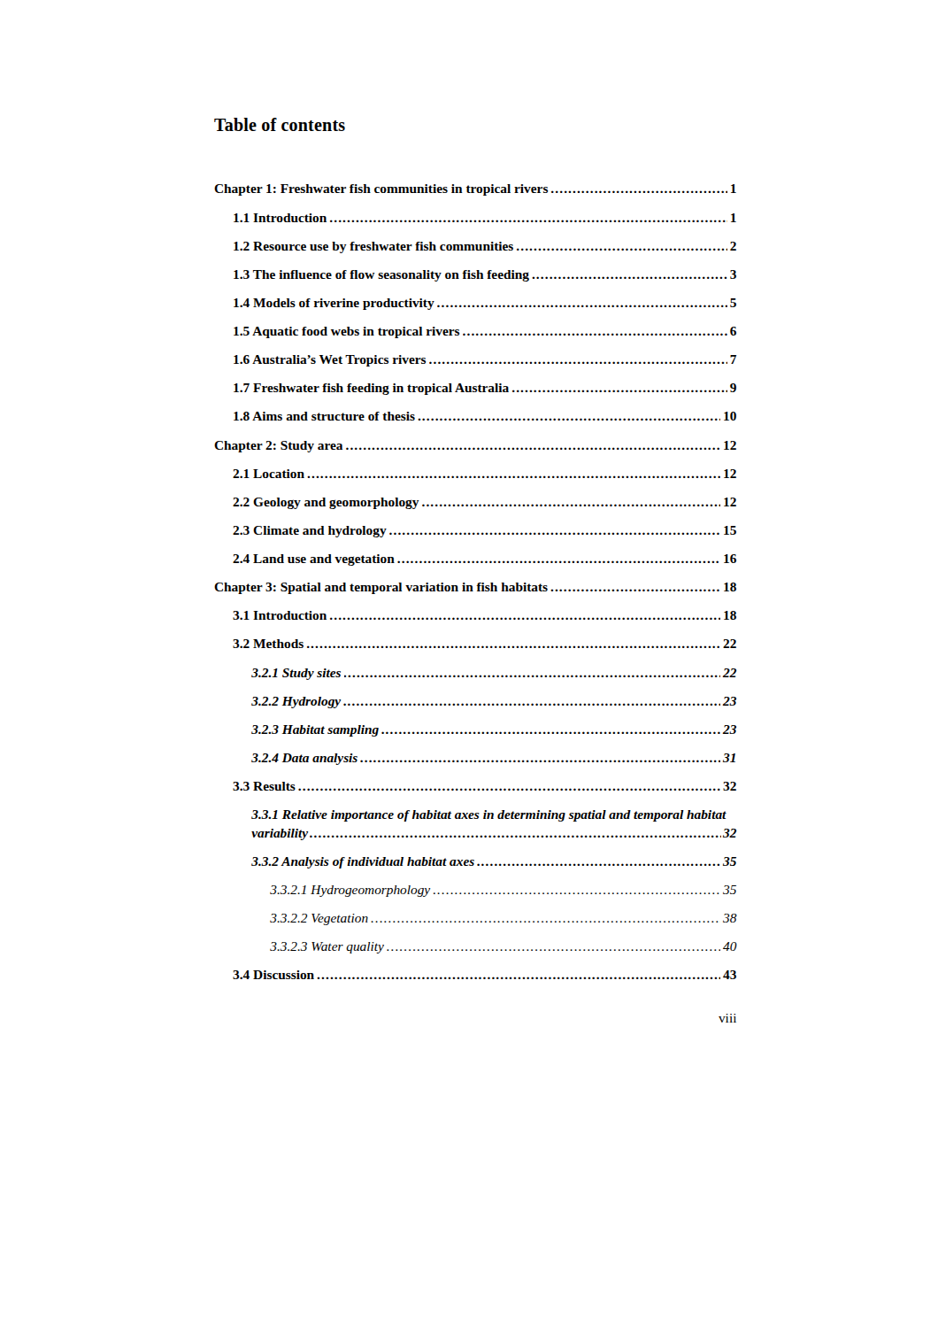Table of contents
Chapter 1: Freshwater fish communities in tropical rivers .................................................................................................................................................................. 1
1.1 Introduction .................................................................................................................................................................. 1
1.2 Resource use by freshwater fish communities .................................................................................................................................................................. 2
1.3 The influence of flow seasonality on fish feeding .................................................................................................................................................................. 3
1.4 Models of riverine productivity .................................................................................................................................................................. 5
1.5 Aquatic food webs in tropical rivers .................................................................................................................................................................. 6
1.6 Australia’s Wet Tropics rivers .................................................................................................................................................................. 7
1.7 Freshwater fish feeding in tropical Australia .................................................................................................................................................................. 9
1.8 Aims and structure of thesis .................................................................................................................................................................. 10
Chapter 2: Study area .................................................................................................................................................................. 12
2.1 Location .................................................................................................................................................................. 12
2.2 Geology and geomorphology .................................................................................................................................................................. 12
2.3 Climate and hydrology .................................................................................................................................................................. 15
2.4 Land use and vegetation .................................................................................................................................................................. 16
Chapter 3: Spatial and temporal variation in fish habitats .................................................................................................................................................................. 18
3.1 Introduction .................................................................................................................................................................. 18
3.2 Methods .................................................................................................................................................................. 22
3.2.1 Study sites .................................................................................................................................................................. 22
3.2.2 Hydrology .................................................................................................................................................................. 23
3.2.3 Habitat sampling .................................................................................................................................................................. 23
3.2.4 Data analysis .................................................................................................................................................................. 31
3.3 Results .................................................................................................................................................................. 32
3.3.1 Relative importance of habitat axes in determining spatial and temporal habitat
variability .................................................................................................................................................................. 32
3.3.2 Analysis of individual habitat axes .................................................................................................................................................................. 35
3.3.2.1 Hydrogeomorphology .................................................................................................................................................................. 35
3.3.2.2 Vegetation .................................................................................................................................................................. 38
3.3.2.3 Water quality .................................................................................................................................................................. 40
3.4 Discussion .................................................................................................................................................................. 43
viii